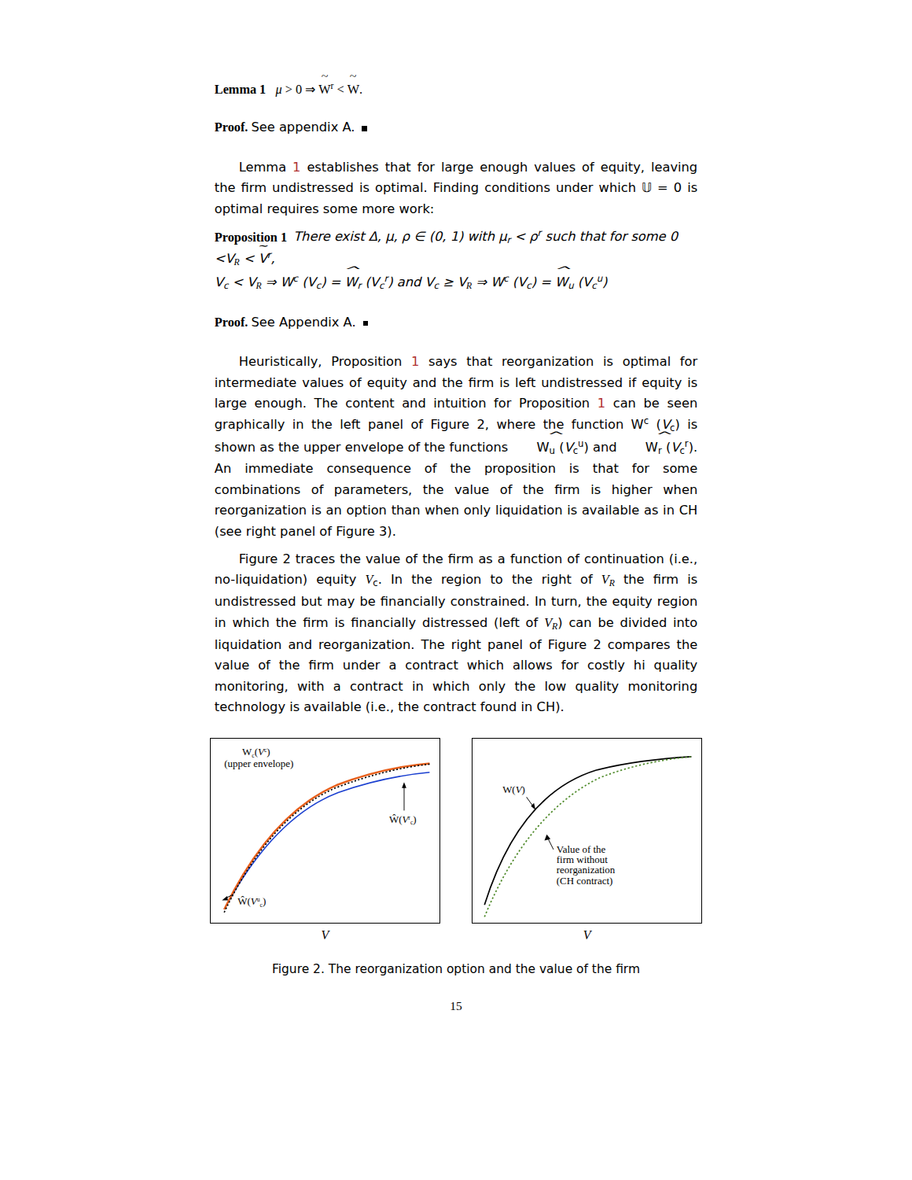Lemma 1 μ > 0 ⇒ Wr < W.
Proof. See appendix A.
Lemma 1 establishes that for large enough values of equity, leaving the firm undistressed is optimal. Finding conditions under which 𝕌 = 0 is optimal requires some more work:
Proposition 1 There exist Δ, μ, ρ ∈ (0, 1) with μr < ρr such that for some 0 <VR < Vr,
Vc < VR ⇒ Wc (Vc) = Wr (Vcr) and Vc ≥ VR ⇒ Wc (Vc) = Wu (Vcu)
Proof. See Appendix A.
Heuristically, Proposition 1 says that reorganization is optimal for intermediate values of equity and the firm is left undistressed if equity is large enough. The content and intuition for Proposition 1 can be seen graphically in the left panel of Figure 2, where the function Wc (Vc) is shown as the upper envelope of the functions Wu (Vcu) and Wr (Vcr). An immediate consequence of the proposition is that for some combinations of parameters, the value of the firm is higher when reorganization is an option than when only liquidation is available as in CH (see right panel of Figure 3).
Figure 2 traces the value of the firm as a function of continuation (i.e., no-liquidation) equity Vc. In the region to the right of VR the firm is undistressed but may be financially constrained. In turn, the equity region in which the firm is financially distressed (left of VR) can be divided into liquidation and reorganization. The right panel of Figure 2 compares the value of the firm under a contract which allows for costly hi quality monitoring, with a contract in which only the low quality monitoring technology is available (i.e., the contract found in CH).
Wc(Vc) (upper envelope) Ŵ(Vrc) Ŵ(Vuc)
V
W(V) Value of the firm without reorganization (CH contract)
V
Figure 2. The reorganization option and the value of the firm
15